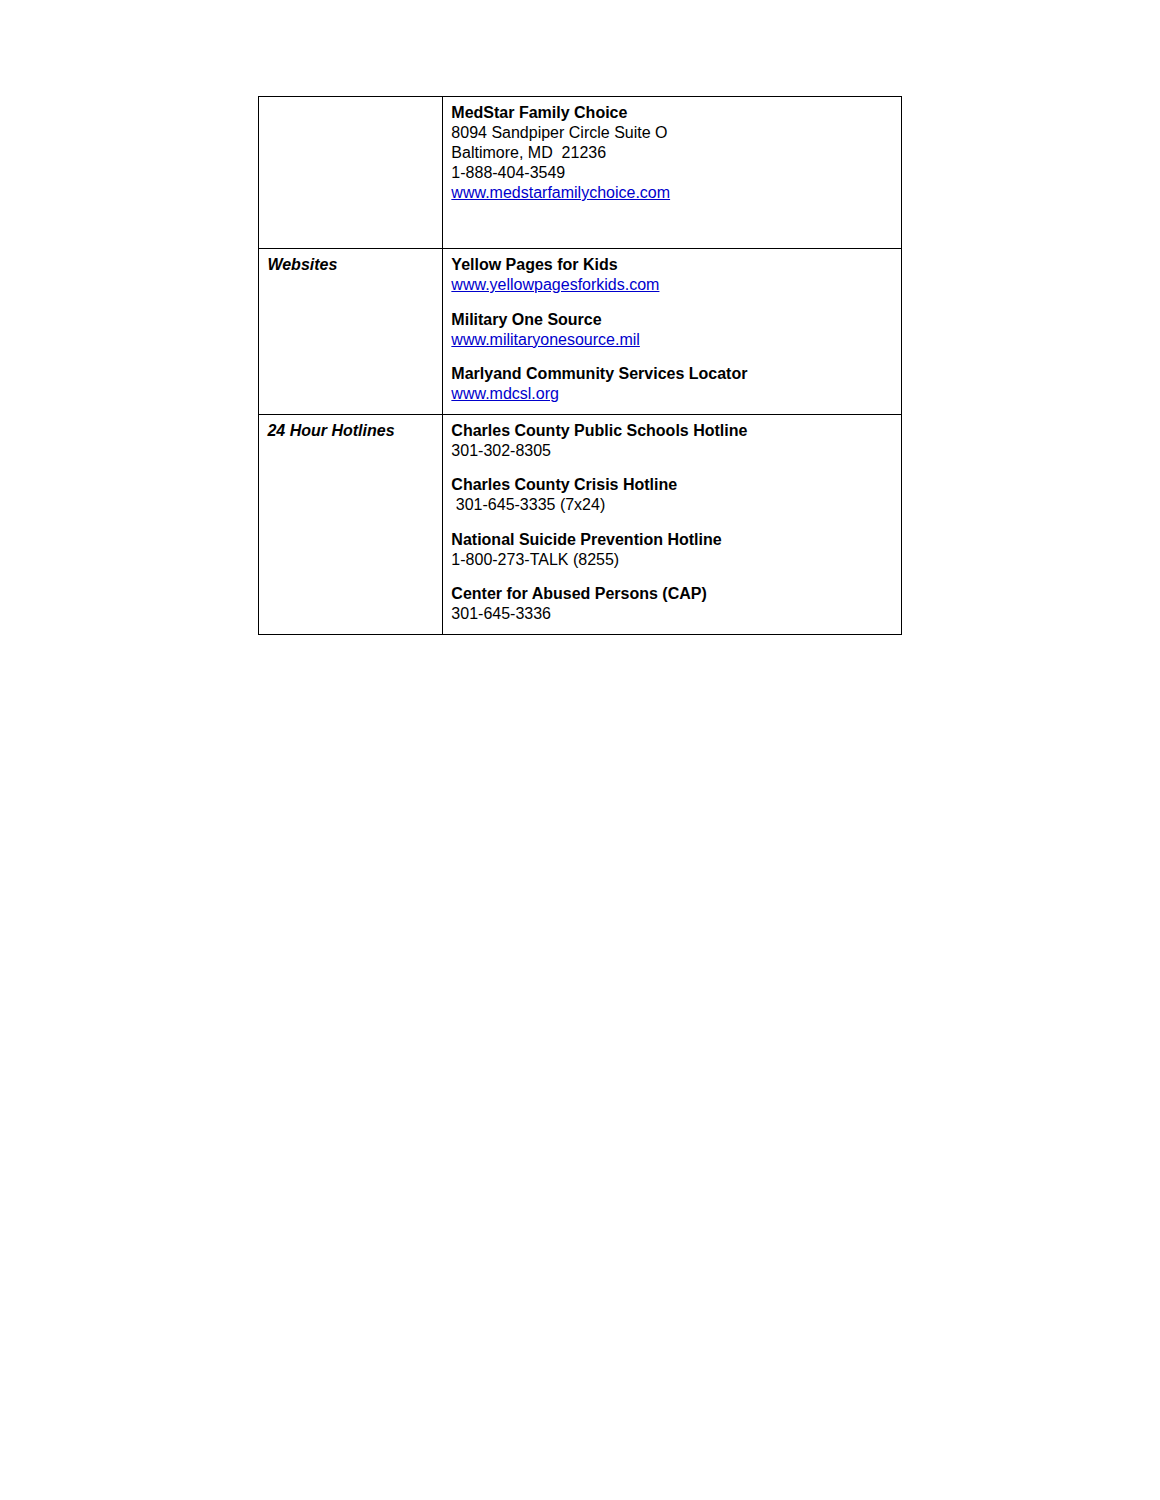| | MedStar Family Choice 8094 Sandpiper Circle Suite O Baltimore, MD 21236 1-888-404-3549 www.medstarfamilychoice.com |
| Websites | Yellow Pages for Kids www.yellowpagesforkids.com Military One Source www.militaryonesource.mil Marlyand Community Services Locator www.mdcsl.org |
| 24 Hour Hotlines | Charles County Public Schools Hotline 301-302-8305 Charles County Crisis Hotline 301-645-3335 (7x24) National Suicide Prevention Hotline 1-800-273-TALK (8255) Center for Abused Persons (CAP) 301-645-3336 |